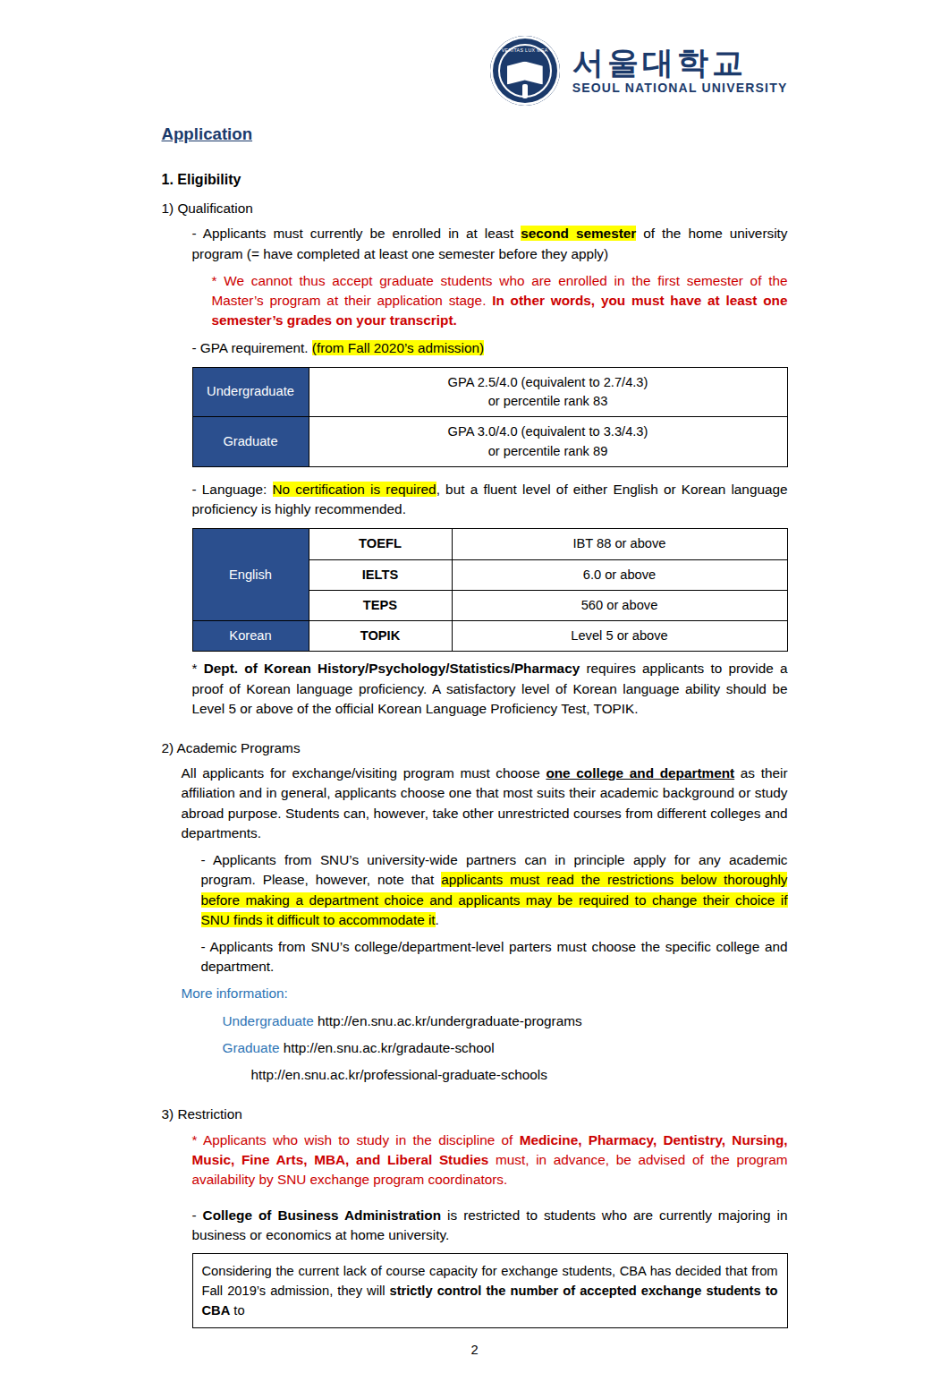서울대학교
SEOUL NATIONAL UNIVERSITY
Application
1. Eligibility
1) Qualification
- Applicants must currently be enrolled in at least second semester of the home university program (= have completed at least one semester before they apply)
* We cannot thus accept graduate students who are enrolled in the first semester of the Master’s program at their application stage. In other words, you must have at least one semester’s grades on your transcript.
- GPA requirement. (from Fall 2020’s admission)
| Undergraduate | GPA 2.5/4.0 (equivalent to 2.7/4.3) or percentile rank 83 |
| Graduate | GPA 3.0/4.0 (equivalent to 3.3/4.3) or percentile rank 89 |
- Language: No certification is required, but a fluent level of either English or Korean language proficiency is highly recommended.
| English | TOEFL | IBT 88 or above |
| IELTS | 6.0 or above |
| TEPS | 560 or above |
| Korean | TOPIK | Level 5 or above |
* Dept. of Korean History/Psychology/Statistics/Pharmacy requires applicants to provide a proof of Korean language proficiency. A satisfactory level of Korean language ability should be Level 5 or above of the official Korean Language Proficiency Test, TOPIK.
2) Academic Programs
All applicants for exchange/visiting program must choose one college and department as their affiliation and in general, applicants choose one that most suits their academic background or study abroad purpose. Students can, however, take other unrestricted courses from different colleges and departments.
- Applicants from SNU’s university-wide partners can in principle apply for any academic program. Please, however, note that applicants must read the restrictions below thoroughly before making a department choice and applicants may be required to change their choice if SNU finds it difficult to accommodate it.
- Applicants from SNU’s college/department-level parters must choose the specific college and department.
More information:
Undergraduate http://en.snu.ac.kr/undergraduate-programs
Graduate http://en.snu.ac.kr/gradaute-school
http://en.snu.ac.kr/professional-graduate-schools
3) Restriction
* Applicants who wish to study in the discipline of Medicine, Pharmacy, Dentistry, Nursing, Music, Fine Arts, MBA, and Liberal Studies must, in advance, be advised of the program availability by SNU exchange program coordinators.
- College of Business Administration is restricted to students who are currently majoring in business or economics at home university.
Considering the current lack of course capacity for exchange students, CBA has decided that from Fall 2019’s admission, they will strictly control the number of accepted exchange students to CBA to
2